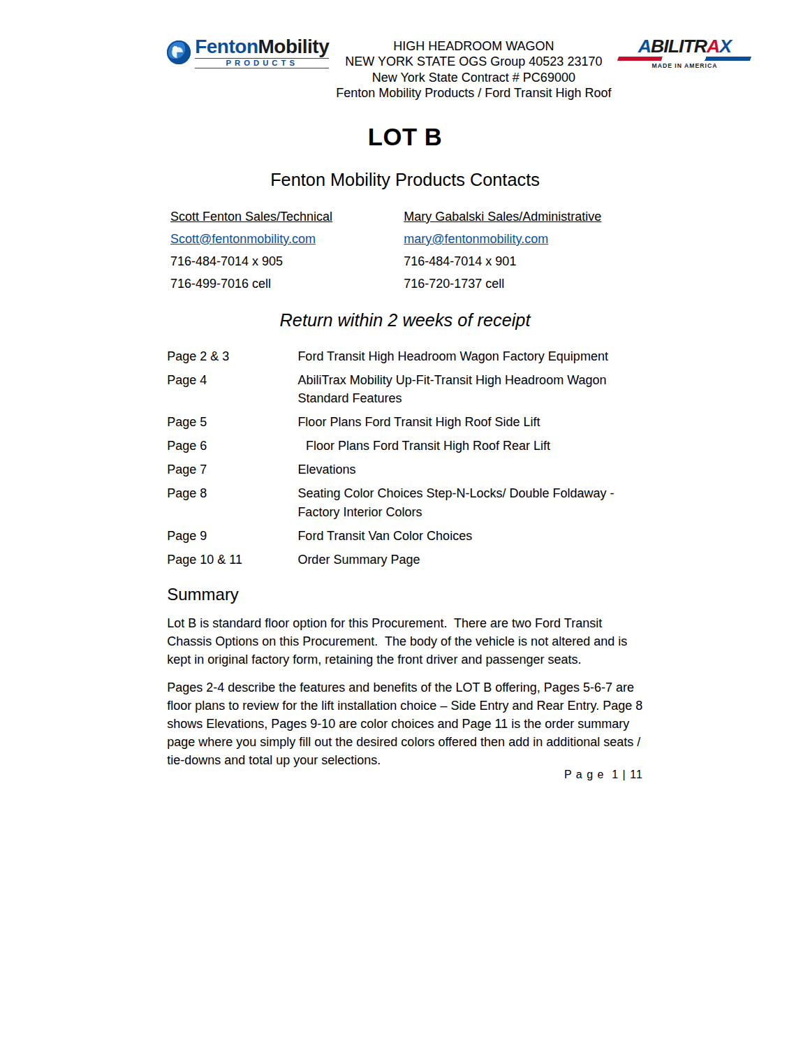Fenton Mobility
PRODUCTS
HIGH HEADROOM WAGON
NEW YORK STATE OGS Group 40523 23170
New York State Contract # PC69000
Fenton Mobility Products / Ford Transit High Roof
ABILITRAX
MADE IN AMERICA
LOT B
Fenton Mobility Products Contacts
| Scott Fenton Sales/Technical | Mary Gabalski Sales/Administrative |
| Scott@fentonmobility.com | mary@fentonmobility.com |
| 716-484-7014 x 905 | 716-484-7014 x 901 |
| 716-499-7016 cell | 716-720-1737 cell |
Return within 2 weeks of receipt
| Page 2 & 3 | Ford Transit High Headroom Wagon Factory Equipment |
| Page 4 | AbiliTrax Mobility Up-Fit-Transit High Headroom Wagon Standard Features |
| Page 5 | Floor Plans Ford Transit High Roof Side Lift |
| Page 6 | Floor Plans Ford Transit High Roof Rear Lift |
| Page 7 | Elevations |
| Page 8 | Seating Color Choices Step-N-Locks/ Double Foldaway - Factory Interior Colors |
| Page 9 | Ford Transit Van Color Choices |
| Page 10 & 11 | Order Summary Page |
Summary
Lot B is standard floor option for this Procurement. There are two Ford Transit Chassis Options on this Procurement. The body of the vehicle is not altered and is kept in original factory form, retaining the front driver and passenger seats.
Pages 2-4 describe the features and benefits of the LOT B offering, Pages 5-6-7 are floor plans to review for the lift installation choice – Side Entry and Rear Entry. Page 8 shows Elevations, Pages 9-10 are color choices and Page 11 is the order summary page where you simply fill out the desired colors offered then add in additional seats / tie-downs and total up your selections.
P a g e 1 | 11